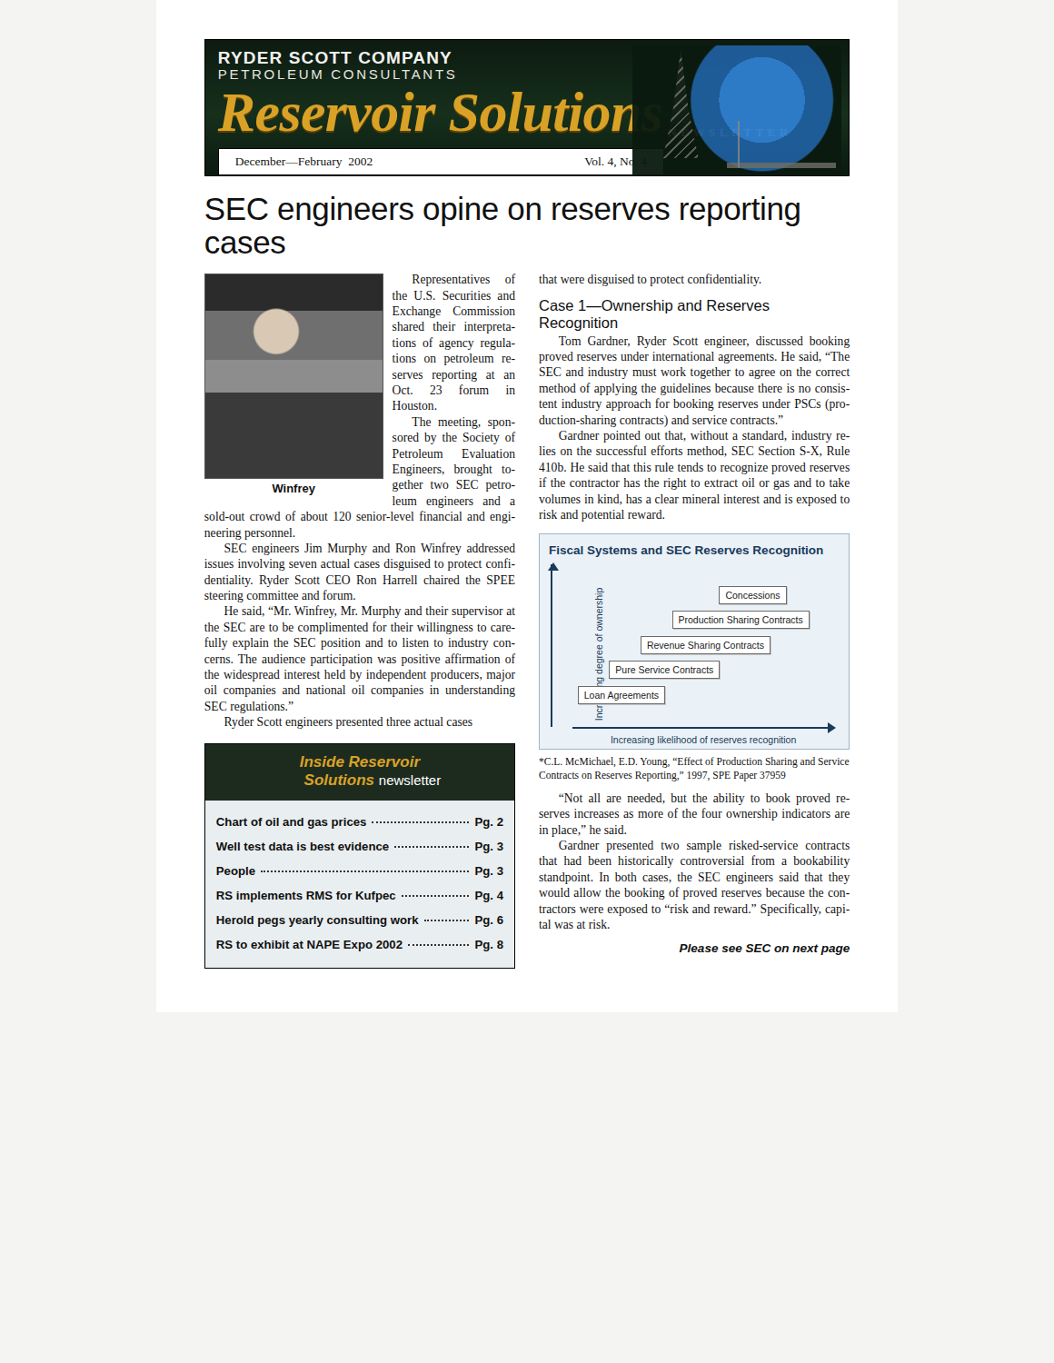Ryder Scott Company Petroleum Consultants
Reservoir SolutionsNEWSLETTER
December—February 2002 Vol. 4, No. 4
SEC engineers opine on reserves reporting cases
Winfrey
Representatives of the U.S. Securities and Exchange Commission shared their interpretations of agency regulations on petroleum reserves reporting at an Oct. 23 forum in Houston.
The meeting, sponsored by the Society of Petroleum Evaluation Engineers, brought together two SEC petroleum engineers and a sold-out crowd of about 120 senior-level financial and engineering personnel.
SEC engineers Jim Murphy and Ron Winfrey addressed issues involving seven actual cases disguised to protect confidentiality. Ryder Scott CEO Ron Harrell chaired the SPEE steering committee and forum.
He said, “Mr. Winfrey, Mr. Murphy and their supervisor at the SEC are to be complimented for their willingness to carefully explain the SEC position and to listen to industry concerns. The audience participation was positive affirmation of the widespread interest held by independent producers, major oil companies and national oil companies in understanding SEC regulations.”
Ryder Scott engineers presented three actual cases
Inside Reservoir Solutions newsletter
Chart of oil and gas prices Pg. 2
Well test data is best evidence Pg. 3
People Pg. 3
RS implements RMS for Kufpec Pg. 4
Herold pegs yearly consulting work Pg. 6
RS to exhibit at NAPE Expo 2002 Pg. 8
that were disguised to protect confidentiality.
Case 1—Ownership and Reserves Recognition
Tom Gardner, Ryder Scott engineer, discussed booking proved reserves under international agreements. He said, “The SEC and industry must work together to agree on the correct method of applying the guidelines because there is no consistent industry approach for booking reserves under PSCs (production-sharing contracts) and service contracts.”
Gardner pointed out that, without a standard, industry relies on the successful efforts method, SEC Section S-X, Rule 410b. He said that this rule tends to recognize proved reserves if the contractor has the right to extract oil or gas and to take volumes in kind, has a clear mineral interest and is exposed to risk and potential reward.
Fiscal Systems and SEC Reserves Recognition
Increasing degree of ownership
Loan Agreements
Pure Service Contracts
Revenue Sharing Contracts
Production Sharing Contracts
Concessions
Increasing likelihood of reserves recognition
*C.L. McMichael, E.D. Young, “Effect of Production Sharing and Service Contracts on Reserves Reporting,” 1997, SPE Paper 37959
“Not all are needed, but the ability to book proved reserves increases as more of the four ownership indicators are in place,” he said.
Gardner presented two sample risked-service contracts that had been historically controversial from a bookability standpoint. In both cases, the SEC engineers said that they would allow the booking of proved reserves because the contractors were exposed to “risk and reward.” Specifically, capital was at risk.
Please see SEC on next page